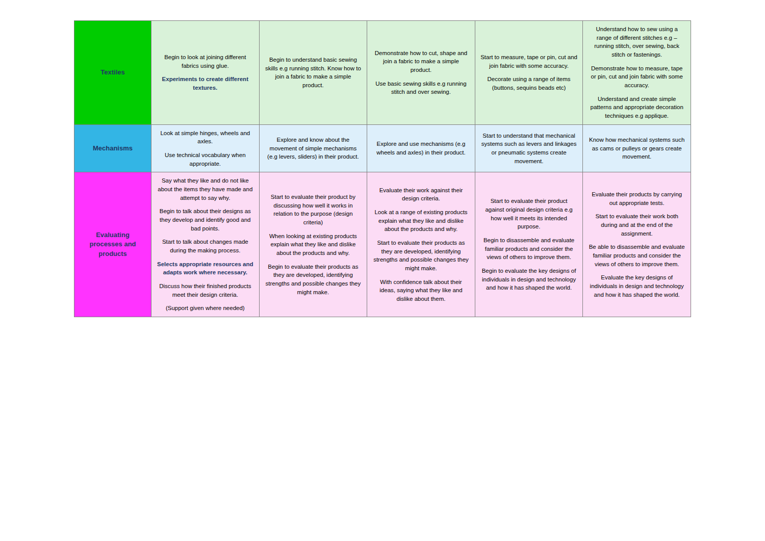| Textiles | Begin to look at joining different fabrics using glue. Experiments to create different textures. | Begin to understand basic sewing skills e.g running stitch. Know how to join a fabric to make a simple product. | Demonstrate how to cut, shape and join a fabric to make a simple product. Use basic sewing skills e.g running stitch and over sewing. | Start to measure, tape or pin, cut and join fabric with some accuracy. Decorate using a range of items (buttons, sequins beads etc) | Understand how to sew using a range of different stitches e.g – running stitch, over sewing, back stitch or fastenings. Demonstrate how to measure, tape or pin, cut and join fabric with some accuracy. Understand and create simple patterns and appropriate decoration techniques e.g applique. |
| Mechanisms | Look at simple hinges, wheels and axles. Use technical vocabulary when appropriate. | Explore and know about the movement of simple mechanisms (e.g levers, sliders) in their product. | Explore and use mechanisms (e.g wheels and axles) in their product. | Start to understand that mechanical systems such as levers and linkages or pneumatic systems create movement. | Know how mechanical systems such as cams or pulleys or gears create movement. |
| Evaluating processes and products | Say what they like and do not like about the items they have made and attempt to say why. Begin to talk about their designs as they develop and identify good and bad points. Start to talk about changes made during the making process. Selects appropriate resources and adapts work where necessary. Discuss how their finished products meet their design criteria. (Support given where needed) | Start to evaluate their product by discussing how well it works in relation to the purpose (design criteria) When looking at existing products explain what they like and dislike about the products and why. Begin to evaluate their products as they are developed, identifying strengths and possible changes they might make. | Evaluate their work against their design criteria. Look at a range of existing products explain what they like and dislike about the products and why. Start to evaluate their products as they are developed, identifying strengths and possible changes they might make. With confidence talk about their ideas, saying what they like and dislike about them. | Start to evaluate their product against original design criteria e.g how well it meets its intended purpose. Begin to disassemble and evaluate familiar products and consider the views of others to improve them. Begin to evaluate the key designs of individuals in design and technology and how it has shaped the world. | Evaluate their products by carrying out appropriate tests. Start to evaluate their work both during and at the end of the assignment. Be able to disassemble and evaluate familiar products and consider the views of others to improve them. Evaluate the key designs of individuals in design and technology and how it has shaped the world. |